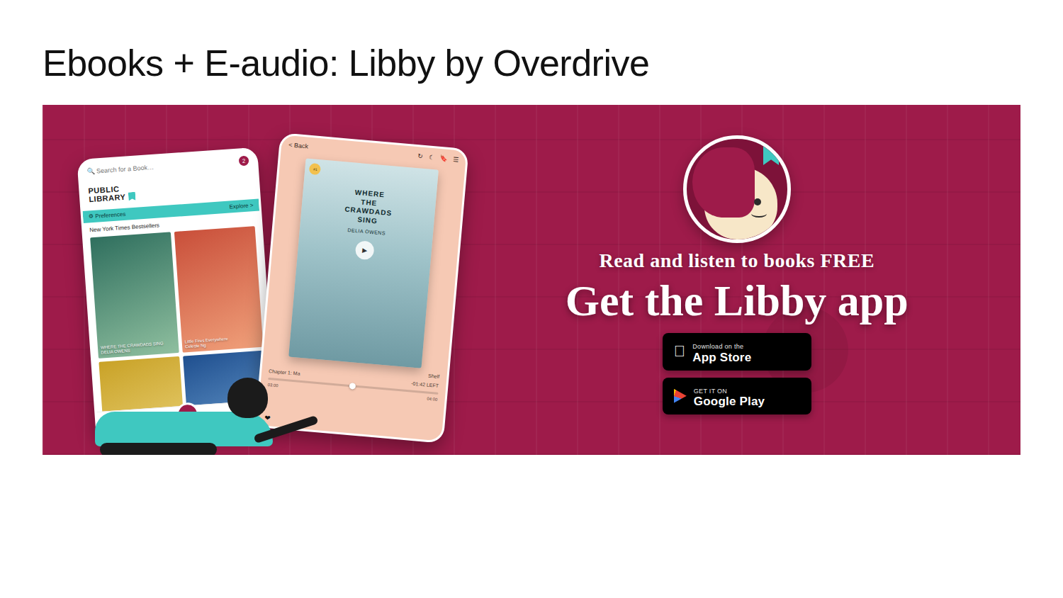Ebooks + E-audio: Libby by Overdrive
🔍 Search for a Book… 2
PUBLIC
LIBRARY
⚙ Preferences Explore >
New York Times Bestsellers
WHERE THE CRAWDADS SING
DELIA OWENS
Little Fires Everywhere
Celeste Ng
THE GOLDFINCH
Jojo Moyes
The Giver of Stars
Library Shelf
< Back ↻ ☾ 🔖 ☰
#1
WHERE
THE
CRAWDADS
SING
DELIA OWENS
▶
Shelf
Chapter 1: Ma-01:42 LEFT
03:0004:00
❤
Read and listen to books FREE
Get the Libby app
 Download on the
App Store GET IT ON
Google Play